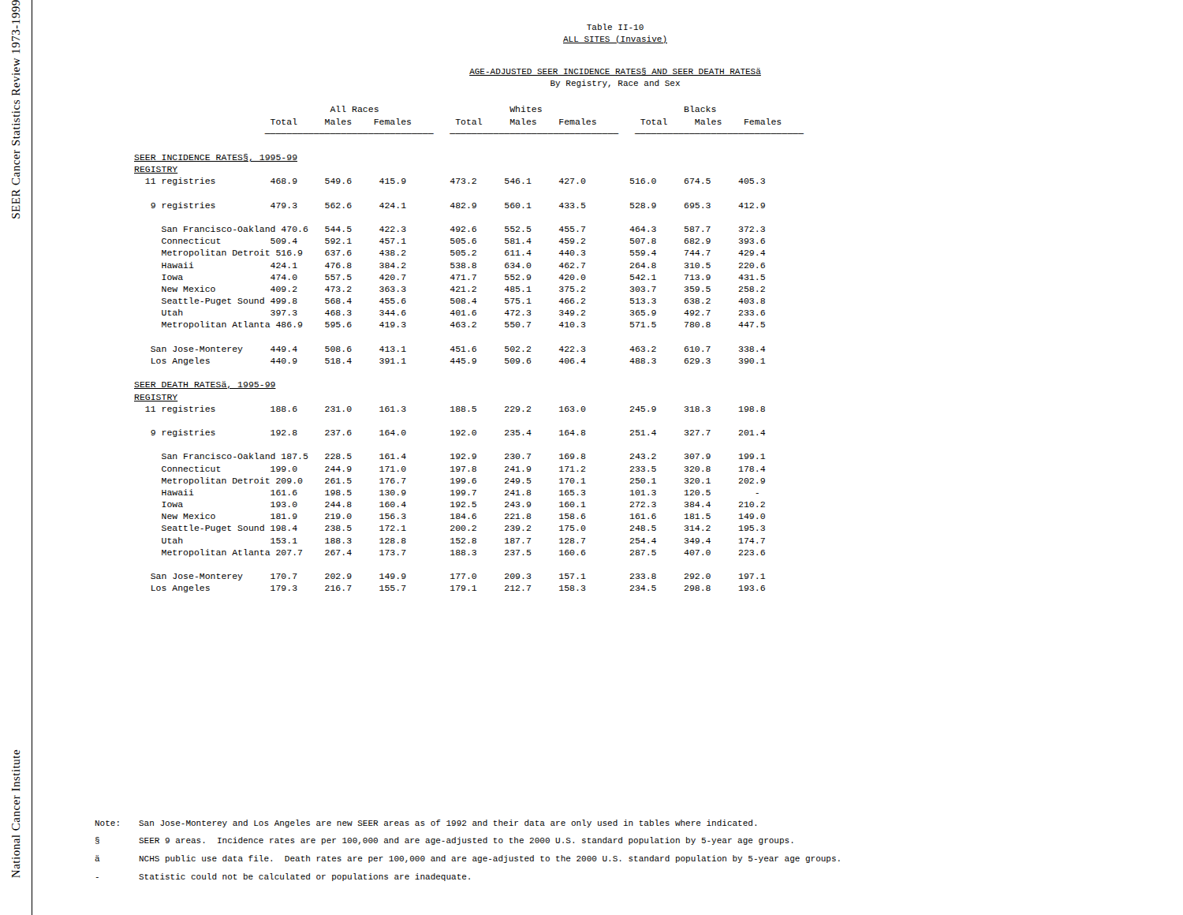SEER Cancer Statistics Review 1973-1999
National Cancer Institute
Table II-10
ALL SITES (Invasive)
AGE-ADJUSTED SEER INCIDENCE RATES§ AND SEER DEATH RATESä
By Registry, Race and Sex
                                    All Races                        Whites                          Blacks
                         Total     Males    Females        Total     Males    Females        Total     Males    Females
                        ───────────────────────────────   ───────────────────────────────   ───────────────────────────────

SEER INCIDENCE RATES§, 1995-99
REGISTRY
  11 registries          468.9     549.6     415.9        473.2     546.1     427.0        516.0     674.5     405.3

   9 registries          479.3     562.6     424.1        482.9     560.1     433.5        528.9     695.3     412.9

     San Francisco-Oakland 470.6   544.5     422.3        492.6     552.5     455.7        464.3     587.7     372.3
     Connecticut         509.4     592.1     457.1        505.6     581.4     459.2        507.8     682.9     393.6
     Metropolitan Detroit 516.9    637.6     438.2        505.2     611.4     440.3        559.4     744.7     429.4
     Hawaii              424.1     476.8     384.2        538.8     634.0     462.7        264.8     310.5     220.6
     Iowa                474.0     557.5     420.7        471.7     552.9     420.0        542.1     713.9     431.5
     New Mexico          409.2     473.2     363.3        421.2     485.1     375.2        303.7     359.5     258.2
     Seattle-Puget Sound 499.8     568.4     455.6        508.4     575.1     466.2        513.3     638.2     403.8
     Utah                397.3     468.3     344.6        401.6     472.3     349.2        365.9     492.7     233.6
     Metropolitan Atlanta 486.9    595.6     419.3        463.2     550.7     410.3        571.5     780.8     447.5

   San Jose-Monterey     449.4     508.6     413.1        451.6     502.2     422.3        463.2     610.7     338.4
   Los Angeles           440.9     518.4     391.1        445.9     509.6     406.4        488.3     629.3     390.1

SEER DEATH RATESä, 1995-99
REGISTRY
  11 registries          188.6     231.0     161.3        188.5     229.2     163.0        245.9     318.3     198.8

   9 registries          192.8     237.6     164.0        192.0     235.4     164.8        251.4     327.7     201.4

     San Francisco-Oakland 187.5   228.5     161.4        192.9     230.7     169.8        243.2     307.9     199.1
     Connecticut         199.0     244.9     171.0        197.8     241.9     171.2        233.5     320.8     178.4
     Metropolitan Detroit 209.0    261.5     176.7        199.6     249.5     170.1        250.1     320.1     202.9
     Hawaii              161.6     198.5     130.9        199.7     241.8     165.3        101.3     120.5        -
     Iowa                193.0     244.8     160.4        192.5     243.9     160.1        272.3     384.4     210.2
     New Mexico          181.9     219.0     156.3        184.6     221.8     158.6        161.6     181.5     149.0
     Seattle-Puget Sound 198.4     238.5     172.1        200.2     239.2     175.0        248.5     314.2     195.3
     Utah                153.1     188.3     128.8        152.8     187.7     128.7        254.4     349.4     174.7
     Metropolitan Atlanta 207.7    267.4     173.7        188.3     237.5     160.6        287.5     407.0     223.6

   San Jose-Monterey     170.7     202.9     149.9        177.0     209.3     157.1        233.8     292.0     197.1
   Los Angeles           179.3     216.7     155.7        179.1     212.7     158.3        234.5     298.8     193.6
| Note: | San Jose-Monterey and Los Angeles are new SEER areas as of 1992 and their data are only used in tables where indicated. |
| § | SEER 9 areas. Incidence rates are per 100,000 and are age-adjusted to the 2000 U.S. standard population by 5-year age groups. |
| ä | NCHS public use data file. Death rates are per 100,000 and are age-adjusted to the 2000 U.S. standard population by 5-year age groups. |
| - | Statistic could not be calculated or populations are inadequate. |